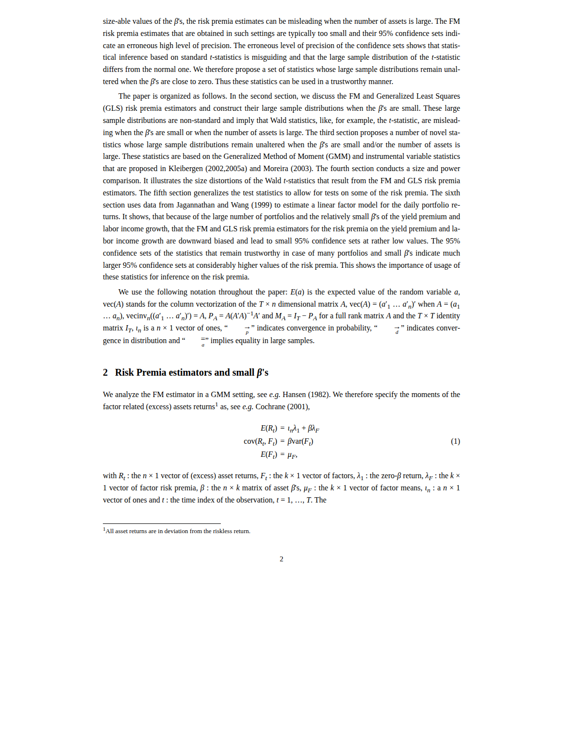size-able values of the β's, the risk premia estimates can be misleading when the number of assets is large. The FM risk premia estimates that are obtained in such settings are typically too small and their 95% confidence sets indicate an erroneous high level of precision. The erroneous level of precision of the confidence sets shows that statistical inference based on standard t-statistics is misguiding and that the large sample distribution of the t-statistic differs from the normal one. We therefore propose a set of statistics whose large sample distributions remain unaltered when the β's are close to zero. Thus these statistics can be used in a trustworthy manner.
The paper is organized as follows. In the second section, we discuss the FM and Generalized Least Squares (GLS) risk premia estimators and construct their large sample distributions when the β's are small. These large sample distributions are non-standard and imply that Wald statistics, like, for example, the t-statistic, are misleading when the β's are small or when the number of assets is large. The third section proposes a number of novel statistics whose large sample distributions remain unaltered when the β's are small and/or the number of assets is large. These statistics are based on the Generalized Method of Moment (GMM) and instrumental variable statistics that are proposed in Kleibergen (2002,2005a) and Moreira (2003). The fourth section conducts a size and power comparison. It illustrates the size distortions of the Wald t-statistics that result from the FM and GLS risk premia estimators. The fifth section generalizes the test statistics to allow for tests on some of the risk premia. The sixth section uses data from Jagannathan and Wang (1999) to estimate a linear factor model for the daily portfolio returns. It shows, that because of the large number of portfolios and the relatively small β's of the yield premium and labor income growth, that the FM and GLS risk premia estimators for the risk premia on the yield premium and labor income growth are downward biased and lead to small 95% confidence sets at rather low values. The 95% confidence sets of the statistics that remain trustworthy in case of many portfolios and small β's indicate much larger 95% confidence sets at considerably higher values of the risk premia. This shows the importance of usage of these statistics for inference on the risk premia.
We use the following notation throughout the paper: E(a) is the expected value of the random variable a, vec(A) stands for the column vectorization of the T × n dimensional matrix A, vec(A) = (a′1 … a′n)′ when A = (a1 … an), vecinvn((a′1 … a′n)′) = A, PA = A(A′A)−1A′ and MA = IT − PA for a full rank matrix A and the T × T identity matrix IT, ιn is a n × 1 vector of ones, “→p” indicates convergence in probability, “→d” indicates convergence in distribution and “=a” implies equality in large samples.
2 Risk Premia estimators and small β's
We analyze the FM estimator in a GMM setting, see e.g. Hansen (1982). We therefore specify the moments of the factor related (excess) assets returns1 as, see e.g. Cochrane (2001),
| E ( R t ) | = | ι n λ 1 + βλ F |
| cov( R t , F t ) | = | β var( F t ) |
| E ( F t ) | = | μ F , |
(1)
with Rt : the n × 1 vector of (excess) asset returns, Ft : the k × 1 vector of factors, λ1 : the zero-β return, λF : the k × 1 vector of factor risk premia, β : the n × k matrix of asset β's, μF : the k × 1 vector of factor means, ιn : a n × 1 vector of ones and t : the time index of the observation, t = 1, …, T. The
1All asset returns are in deviation from the riskless return.
2